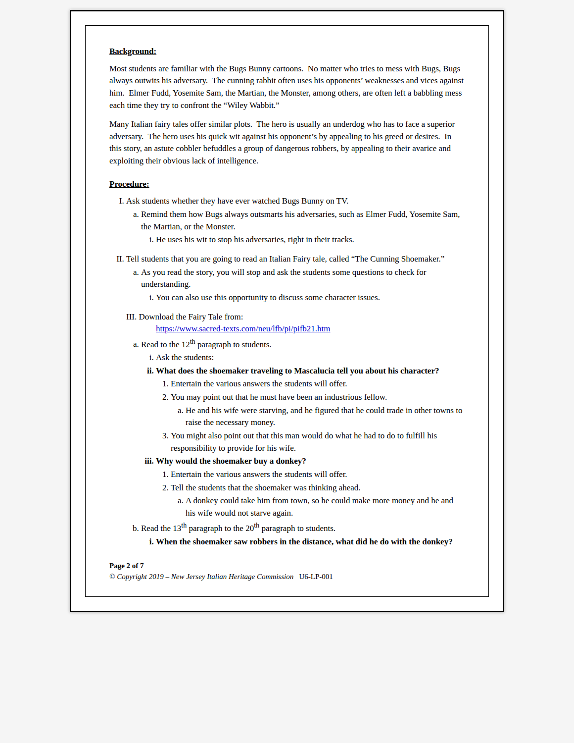Background:
Most students are familiar with the Bugs Bunny cartoons. No matter who tries to mess with Bugs, Bugs always outwits his adversary. The cunning rabbit often uses his opponents’ weaknesses and vices against him. Elmer Fudd, Yosemite Sam, the Martian, the Monster, among others, are often left a babbling mess each time they try to confront the “Wiley Wabbit.”
Many Italian fairy tales offer similar plots. The hero is usually an underdog who has to face a superior adversary. The hero uses his quick wit against his opponent’s by appealing to his greed or desires. In this story, an astute cobbler befuddles a group of dangerous robbers, by appealing to their avarice and exploiting their obvious lack of intelligence.
Procedure:
Ask students whether they have ever watched Bugs Bunny on TV.
Remind them how Bugs always outsmarts his adversaries, such as Elmer Fudd, Yosemite Sam, the Martian, or the Monster.
He uses his wit to stop his adversaries, right in their tracks.
Tell students that you are going to read an Italian Fairy tale, called “The Cunning Shoemaker.”
As you read the story, you will stop and ask the students some questions to check for understanding.
You can also use this opportunity to discuss some character issues.
III. Download the Fairy Tale from:
https://www.sacred-texts.com/neu/lfb/pi/pifb21.htm
Read to the 12th paragraph to students.
Ask the students:
What does the shoemaker traveling to Mascalucia tell you about his character?
Entertain the various answers the students will offer.
You may point out that he must have been an industrious fellow.
He and his wife were starving, and he figured that he could trade in other towns to raise the necessary money.
You might also point out that this man would do what he had to do to fulfill his responsibility to provide for his wife.
Why would the shoemaker buy a donkey?
Entertain the various answers the students will offer.
Tell the students that the shoemaker was thinking ahead.
A donkey could take him from town, so he could make more money and he and his wife would not starve again.
Read the 13th paragraph to the 20th paragraph to students.
When the shoemaker saw robbers in the distance, what did he do with the donkey?
Page 2 of 7
© Copyright 2019 – New Jersey Italian Heritage Commission U6-LP-001